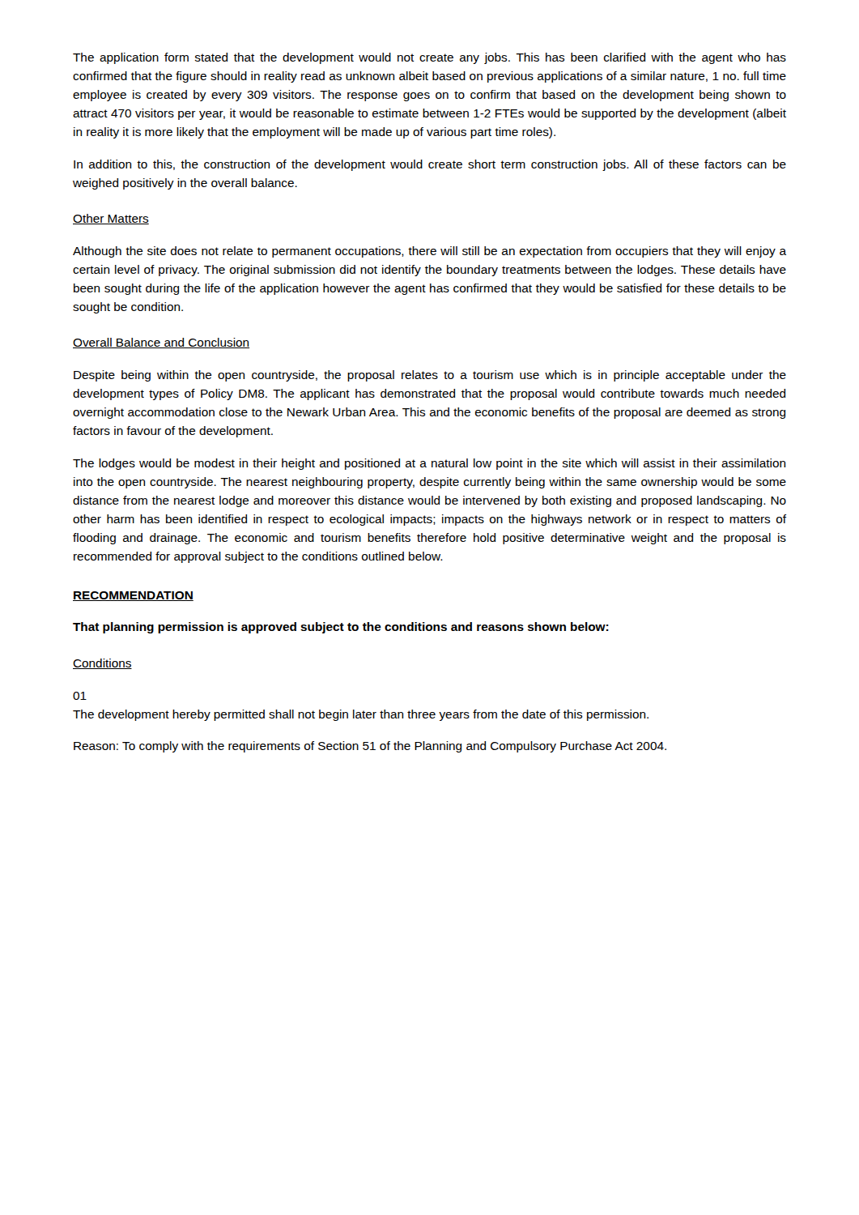The application form stated that the development would not create any jobs. This has been clarified with the agent who has confirmed that the figure should in reality read as unknown albeit based on previous applications of a similar nature, 1 no. full time employee is created by every 309 visitors. The response goes on to confirm that based on the development being shown to attract 470 visitors per year, it would be reasonable to estimate between 1-2 FTEs would be supported by the development (albeit in reality it is more likely that the employment will be made up of various part time roles).
In addition to this, the construction of the development would create short term construction jobs. All of these factors can be weighed positively in the overall balance.
Other Matters
Although the site does not relate to permanent occupations, there will still be an expectation from occupiers that they will enjoy a certain level of privacy. The original submission did not identify the boundary treatments between the lodges. These details have been sought during the life of the application however the agent has confirmed that they would be satisfied for these details to be sought be condition.
Overall Balance and Conclusion
Despite being within the open countryside, the proposal relates to a tourism use which is in principle acceptable under the development types of Policy DM8. The applicant has demonstrated that the proposal would contribute towards much needed overnight accommodation close to the Newark Urban Area. This and the economic benefits of the proposal are deemed as strong factors in favour of the development.
The lodges would be modest in their height and positioned at a natural low point in the site which will assist in their assimilation into the open countryside. The nearest neighbouring property, despite currently being within the same ownership would be some distance from the nearest lodge and moreover this distance would be intervened by both existing and proposed landscaping. No other harm has been identified in respect to ecological impacts; impacts on the highways network or in respect to matters of flooding and drainage. The economic and tourism benefits therefore hold positive determinative weight and the proposal is recommended for approval subject to the conditions outlined below.
RECOMMENDATION
That planning permission is approved subject to the conditions and reasons shown below:
Conditions
01
The development hereby permitted shall not begin later than three years from the date of this permission.
Reason: To comply with the requirements of Section 51 of the Planning and Compulsory Purchase Act 2004.